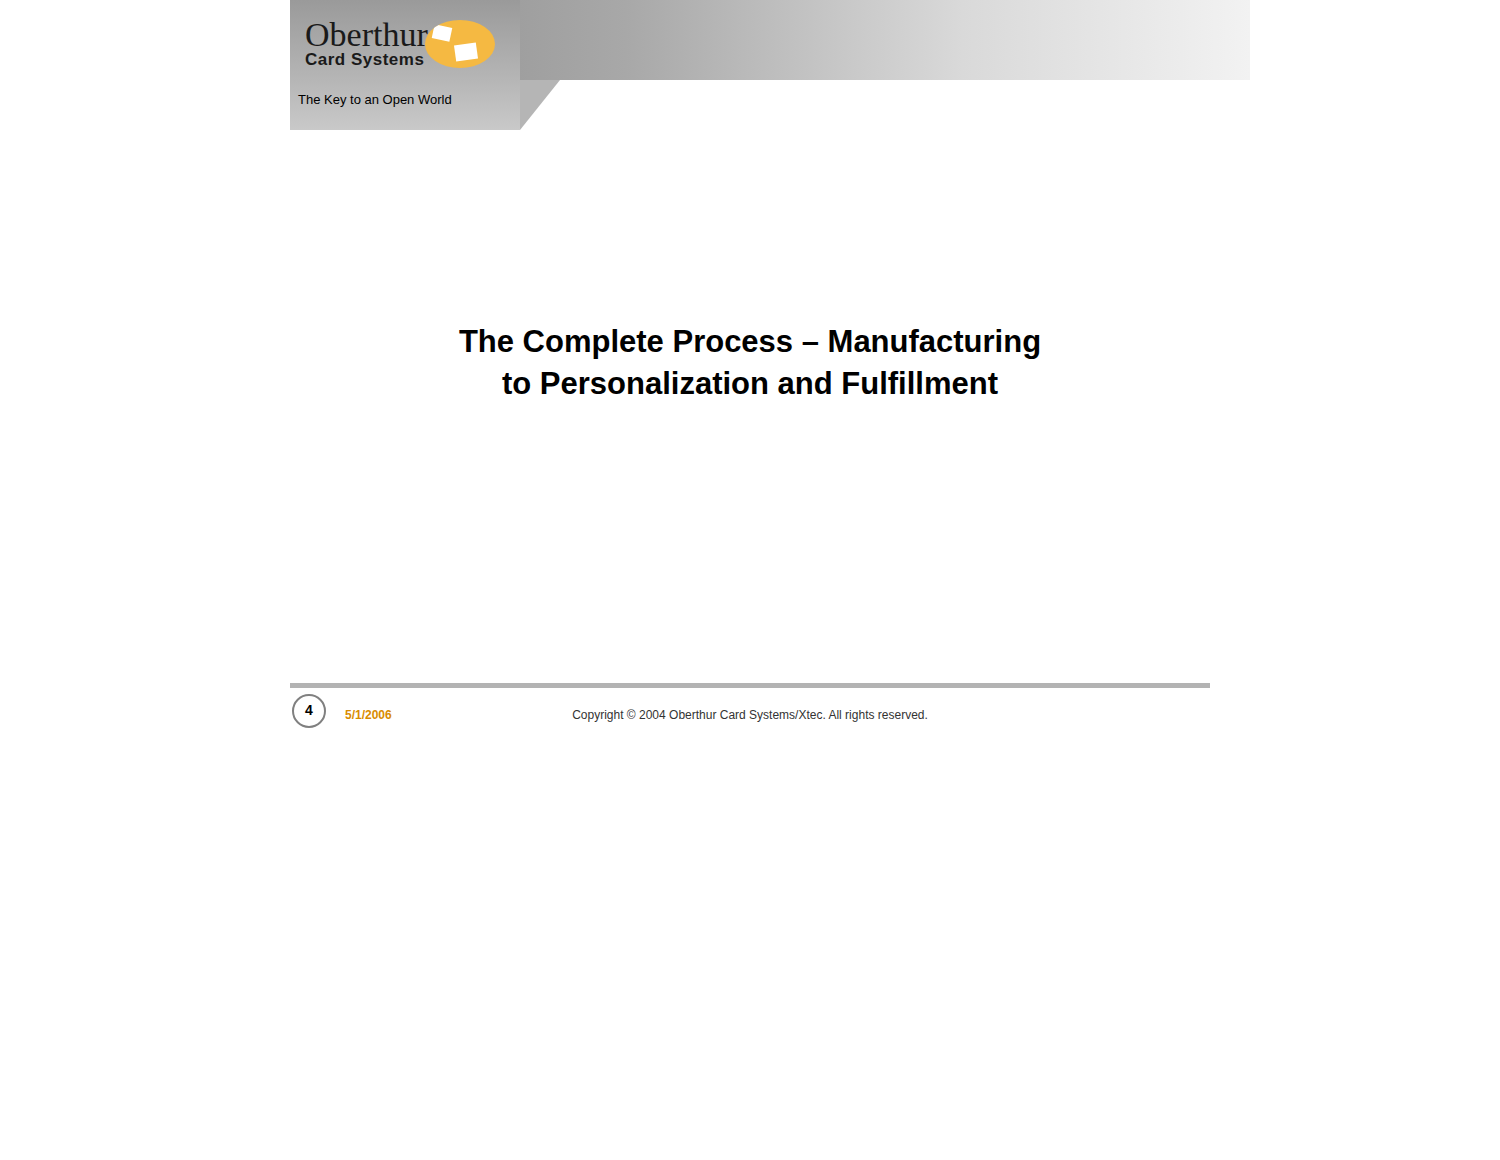Oberthur
Card Systems
The Key to an Open World
The Complete Process – Manufacturing
to Personalization and Fulfillment
4
5/1/2006
Copyright © 2004 Oberthur Card Systems/Xtec. All rights reserved.